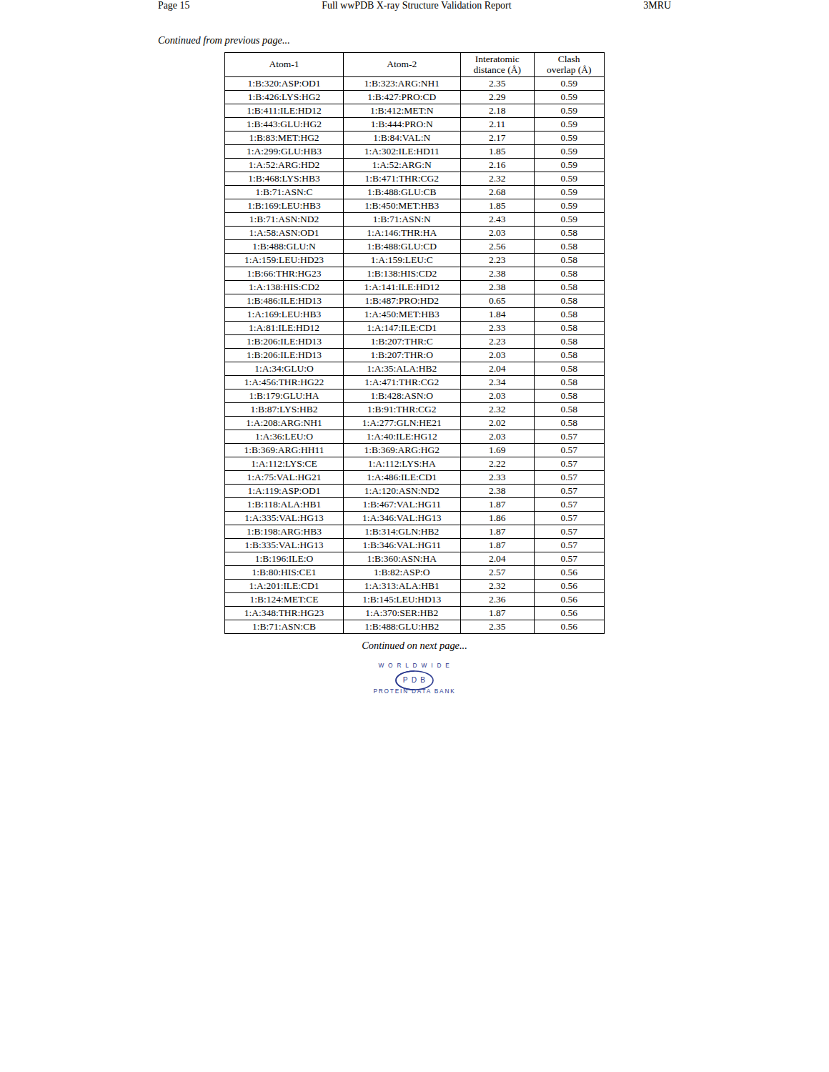Page 15
Full wwPDB X-ray Structure Validation Report
3MRU
Continued from previous page...
| Atom-1 | Atom-2 | Interatomic distance (Å) | Clash overlap (Å) |
| --- | --- | --- | --- |
| 1:B:320:ASP:OD1 | 1:B:323:ARG:NH1 | 2.35 | 0.59 |
| 1:B:426:LYS:HG2 | 1:B:427:PRO:CD | 2.29 | 0.59 |
| 1:B:411:ILE:HD12 | 1:B:412:MET:N | 2.18 | 0.59 |
| 1:B:443:GLU:HG2 | 1:B:444:PRO:N | 2.11 | 0.59 |
| 1:B:83:MET:HG2 | 1:B:84:VAL:N | 2.17 | 0.59 |
| 1:A:299:GLU:HB3 | 1:A:302:ILE:HD11 | 1.85 | 0.59 |
| 1:A:52:ARG:HD2 | 1:A:52:ARG:N | 2.16 | 0.59 |
| 1:B:468:LYS:HB3 | 1:B:471:THR:CG2 | 2.32 | 0.59 |
| 1:B:71:ASN:C | 1:B:488:GLU:CB | 2.68 | 0.59 |
| 1:B:169:LEU:HB3 | 1:B:450:MET:HB3 | 1.85 | 0.59 |
| 1:B:71:ASN:ND2 | 1:B:71:ASN:N | 2.43 | 0.59 |
| 1:A:58:ASN:OD1 | 1:A:146:THR:HA | 2.03 | 0.58 |
| 1:B:488:GLU:N | 1:B:488:GLU:CD | 2.56 | 0.58 |
| 1:A:159:LEU:HD23 | 1:A:159:LEU:C | 2.23 | 0.58 |
| 1:B:66:THR:HG23 | 1:B:138:HIS:CD2 | 2.38 | 0.58 |
| 1:A:138:HIS:CD2 | 1:A:141:ILE:HD12 | 2.38 | 0.58 |
| 1:B:486:ILE:HD13 | 1:B:487:PRO:HD2 | 0.65 | 0.58 |
| 1:A:169:LEU:HB3 | 1:A:450:MET:HB3 | 1.84 | 0.58 |
| 1:A:81:ILE:HD12 | 1:A:147:ILE:CD1 | 2.33 | 0.58 |
| 1:B:206:ILE:HD13 | 1:B:207:THR:C | 2.23 | 0.58 |
| 1:B:206:ILE:HD13 | 1:B:207:THR:O | 2.03 | 0.58 |
| 1:A:34:GLU:O | 1:A:35:ALA:HB2 | 2.04 | 0.58 |
| 1:A:456:THR:HG22 | 1:A:471:THR:CG2 | 2.34 | 0.58 |
| 1:B:179:GLU:HA | 1:B:428:ASN:O | 2.03 | 0.58 |
| 1:B:87:LYS:HB2 | 1:B:91:THR:CG2 | 2.32 | 0.58 |
| 1:A:208:ARG:NH1 | 1:A:277:GLN:HE21 | 2.02 | 0.58 |
| 1:A:36:LEU:O | 1:A:40:ILE:HG12 | 2.03 | 0.57 |
| 1:B:369:ARG:HH11 | 1:B:369:ARG:HG2 | 1.69 | 0.57 |
| 1:A:112:LYS:CE | 1:A:112:LYS:HA | 2.22 | 0.57 |
| 1:A:75:VAL:HG21 | 1:A:486:ILE:CD1 | 2.33 | 0.57 |
| 1:A:119:ASP:OD1 | 1:A:120:ASN:ND2 | 2.38 | 0.57 |
| 1:B:118:ALA:HB1 | 1:B:467:VAL:HG11 | 1.87 | 0.57 |
| 1:A:335:VAL:HG13 | 1:A:346:VAL:HG13 | 1.86 | 0.57 |
| 1:B:198:ARG:HB3 | 1:B:314:GLN:HB2 | 1.87 | 0.57 |
| 1:B:335:VAL:HG13 | 1:B:346:VAL:HG11 | 1.87 | 0.57 |
| 1:B:196:ILE:O | 1:B:360:ASN:HA | 2.04 | 0.57 |
| 1:B:80:HIS:CE1 | 1:B:82:ASP:O | 2.57 | 0.56 |
| 1:A:201:ILE:CD1 | 1:A:313:ALA:HB1 | 2.32 | 0.56 |
| 1:B:124:MET:CE | 1:B:145:LEU:HD13 | 2.36 | 0.56 |
| 1:A:348:THR:HG23 | 1:A:370:SER:HB2 | 1.87 | 0.56 |
| 1:B:71:ASN:CB | 1:B:488:GLU:HB2 | 2.35 | 0.56 |
Continued on next page...
W O R L D W I D E P D B PROTEIN DATA BANK